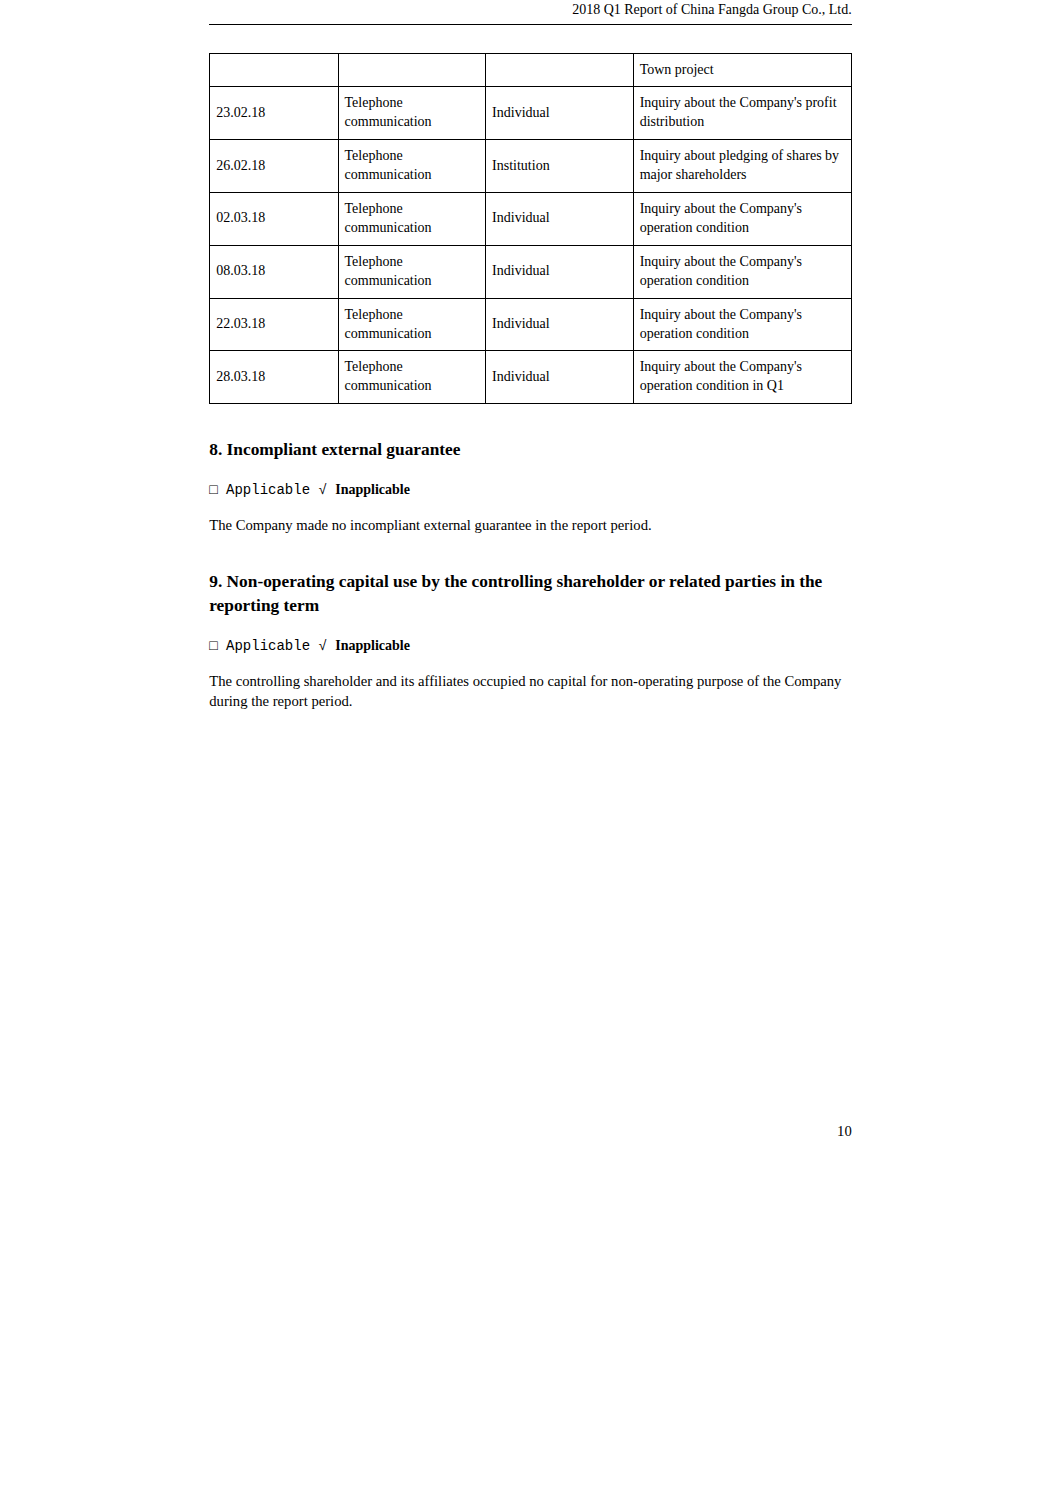2018 Q1 Report of China Fangda Group Co., Ltd.
| | | | Town project |
| 23.02.18 | Telephone communication | Individual | Inquiry about the Company's profit distribution |
| 26.02.18 | Telephone communication | Institution | Inquiry about pledging of shares by major shareholders |
| 02.03.18 | Telephone communication | Individual | Inquiry about the Company's operation condition |
| 08.03.18 | Telephone communication | Individual | Inquiry about the Company's operation condition |
| 22.03.18 | Telephone communication | Individual | Inquiry about the Company's operation condition |
| 28.03.18 | Telephone communication | Individual | Inquiry about the Company's operation condition in Q1 |
8. Incompliant external guarantee
□ Applicable √ Inapplicable
The Company made no incompliant external guarantee in the report period.
9. Non-operating capital use by the controlling shareholder or related parties in the reporting term
□ Applicable √ Inapplicable
The controlling shareholder and its affiliates occupied no capital for non-operating purpose of the Company during the report period.
10